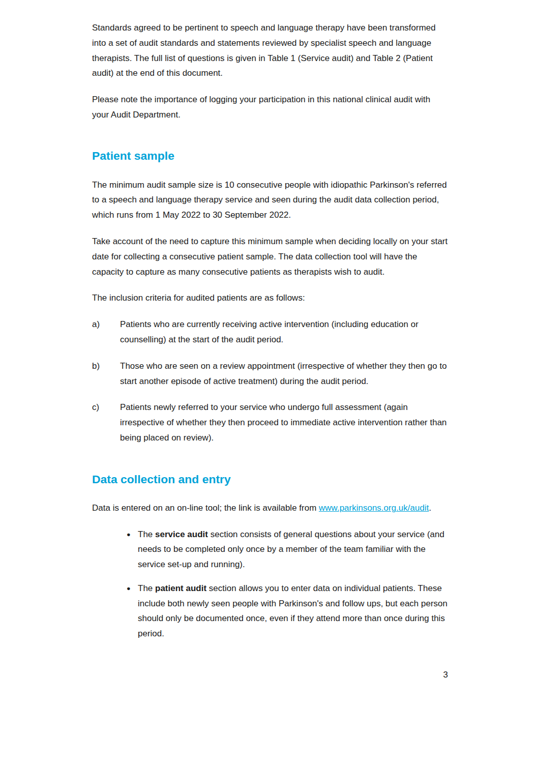Standards agreed to be pertinent to speech and language therapy have been transformed into a set of audit standards and statements reviewed by specialist speech and language therapists. The full list of questions is given in Table 1 (Service audit) and Table 2 (Patient audit) at the end of this document.
Please note the importance of logging your participation in this national clinical audit with your Audit Department.
Patient sample
The minimum audit sample size is 10 consecutive people with idiopathic Parkinson's referred to a speech and language therapy service and seen during the audit data collection period, which runs from 1 May 2022 to 30 September 2022.
Take account of the need to capture this minimum sample when deciding locally on your start date for collecting a consecutive patient sample. The data collection tool will have the capacity to capture as many consecutive patients as therapists wish to audit.
The inclusion criteria for audited patients are as follows:
a)
Patients who are currently receiving active intervention (including education or counselling) at the start of the audit period.
b)
Those who are seen on a review appointment (irrespective of whether they then go to start another episode of active treatment) during the audit period.
c)
Patients newly referred to your service who undergo full assessment (again irrespective of whether they then proceed to immediate active intervention rather than being placed on review).
Data collection and entry
Data is entered on an on-line tool; the link is available from www.parkinsons.org.uk/audit.
The service audit section consists of general questions about your service (and needs to be completed only once by a member of the team familiar with the service set-up and running).
The patient audit section allows you to enter data on individual patients. These include both newly seen people with Parkinson's and follow ups, but each person should only be documented once, even if they attend more than once during this period.
3